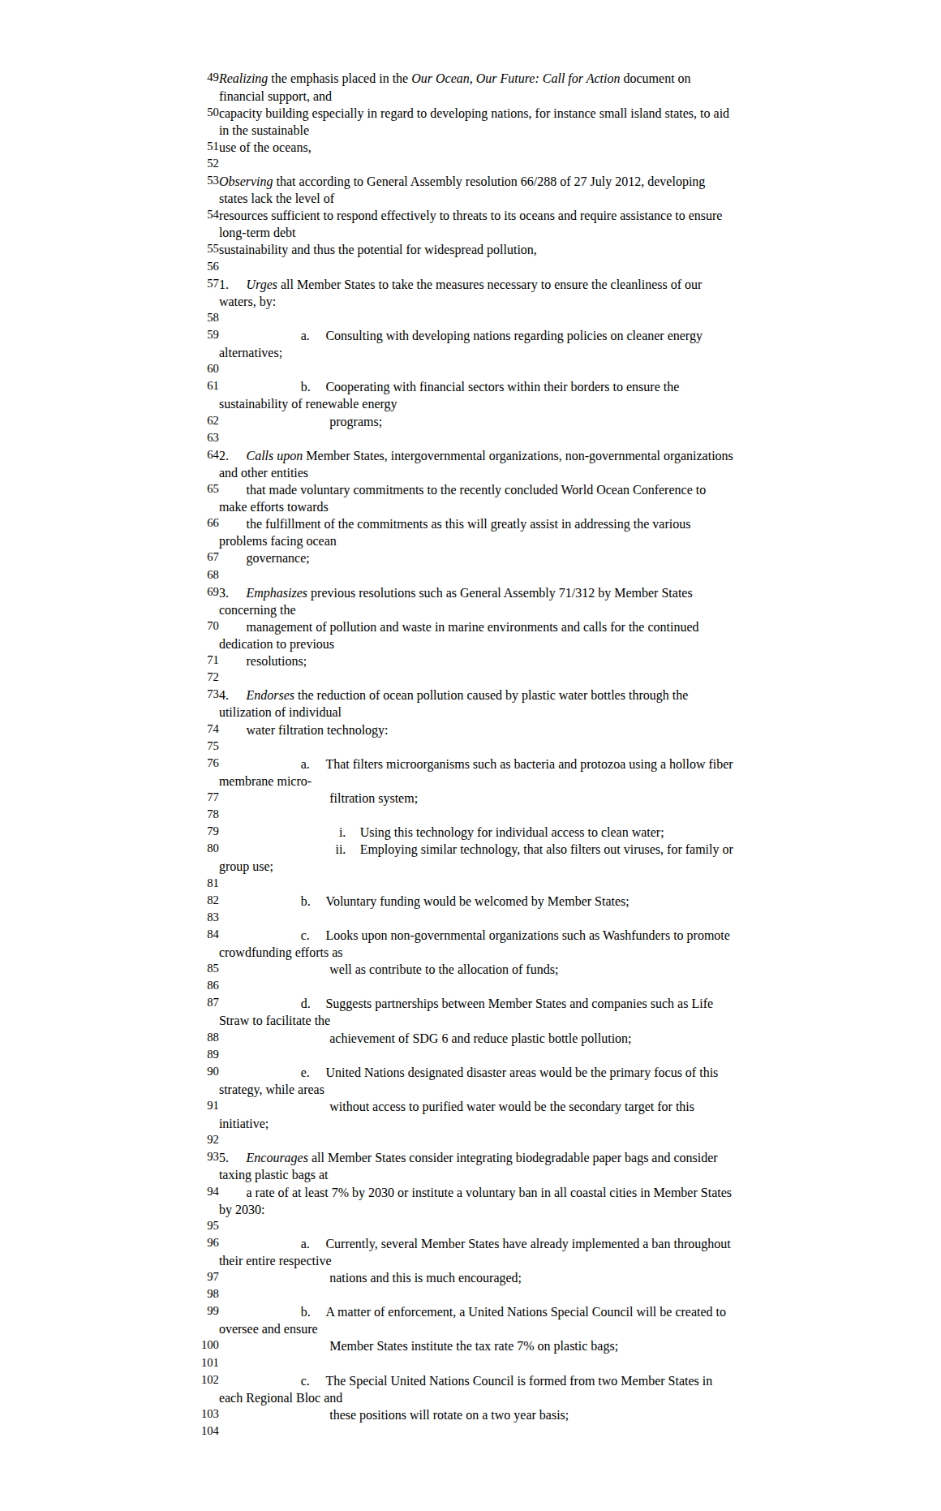| 49 | Realizing the emphasis placed in the Our Ocean, Our Future: Call for Action document on financial support, and |
| 50 | capacity building especially in regard to developing nations, for instance small island states, to aid in the sustainable |
| 51 | use of the oceans, |
| 52 | |
| 53 | Observing that according to General Assembly resolution 66/288 of 27 July 2012, developing states lack the level of |
| 54 | resources sufficient to respond effectively to threats to its oceans and require assistance to ensure long-term debt |
| 55 | sustainability and thus the potential for widespread pollution, |
| 56 | |
| 57 | 1. Urges all Member States to take the measures necessary to ensure the cleanliness of our waters, by: |
| 58 | |
| 59 | a. Consulting with developing nations regarding policies on cleaner energy alternatives; |
| 60 | |
| 61 | b. Cooperating with financial sectors within their borders to ensure the sustainability of renewable energy |
| 62 | programs; |
| 63 | |
| 64 | 2. Calls upon Member States, intergovernmental organizations, non-governmental organizations and other entities |
| 65 | that made voluntary commitments to the recently concluded World Ocean Conference to make efforts towards |
| 66 | the fulfillment of the commitments as this will greatly assist in addressing the various problems facing ocean |
| 67 | governance; |
| 68 | |
| 69 | 3. Emphasizes previous resolutions such as General Assembly 71/312 by Member States concerning the |
| 70 | management of pollution and waste in marine environments and calls for the continued dedication to previous |
| 71 | resolutions; |
| 72 | |
| 73 | 4. Endorses the reduction of ocean pollution caused by plastic water bottles through the utilization of individual |
| 74 | water filtration technology: |
| 75 | |
| 76 | a. That filters microorganisms such as bacteria and protozoa using a hollow fiber membrane micro- |
| 77 | filtration system; |
| 78 | |
| 79 | i. Using this technology for individual access to clean water; |
| 80 | ii. Employing similar technology, that also filters out viruses, for family or group use; |
| 81 | |
| 82 | b. Voluntary funding would be welcomed by Member States; |
| 83 | |
| 84 | c. Looks upon non-governmental organizations such as Washfunders to promote crowdfunding efforts as |
| 85 | well as contribute to the allocation of funds; |
| 86 | |
| 87 | d. Suggests partnerships between Member States and companies such as Life Straw to facilitate the |
| 88 | achievement of SDG 6 and reduce plastic bottle pollution; |
| 89 | |
| 90 | e. United Nations designated disaster areas would be the primary focus of this strategy, while areas |
| 91 | without access to purified water would be the secondary target for this initiative; |
| 92 | |
| 93 | 5. Encourages all Member States consider integrating biodegradable paper bags and consider taxing plastic bags at |
| 94 | a rate of at least 7% by 2030 or institute a voluntary ban in all coastal cities in Member States by 2030: |
| 95 | |
| 96 | a. Currently, several Member States have already implemented a ban throughout their entire respective |
| 97 | nations and this is much encouraged; |
| 98 | |
| 99 | b. A matter of enforcement, a United Nations Special Council will be created to oversee and ensure |
| 100 | Member States institute the tax rate 7% on plastic bags; |
| 101 | |
| 102 | c. The Special United Nations Council is formed from two Member States in each Regional Bloc and |
| 103 | these positions will rotate on a two year basis; |
| 104 | |